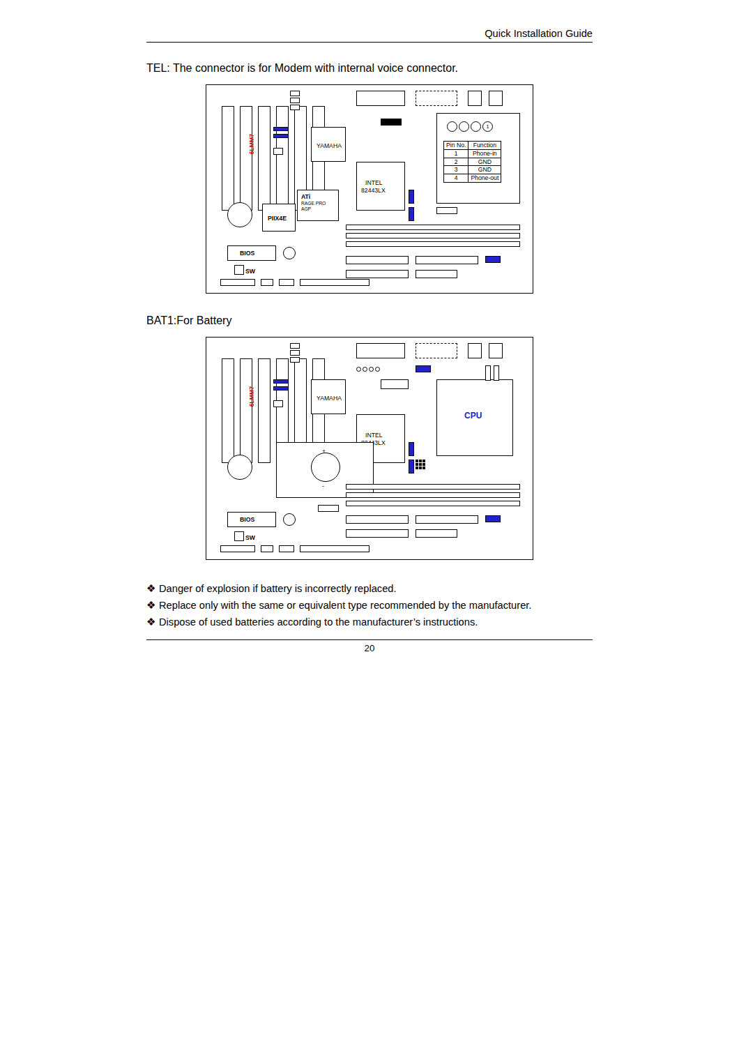Quick Installation Guide
TEL: The connector is for Modem with internal voice connector.
6LMM7
YAMAHA
ATi
RAGE PRO
AGP
PIIX4E
INTEL
82443LX
BIOS
SW
1
| Pin No. | Function |
| 1 | Phone-in |
| 2 | GND |
| 3 | GND |
| 4 | Phone-out |
BAT1:For Battery
6LMM7
YAMAHA
INTEL
82443LX
CPU
+
-
BIOS
SW
Danger of explosion if battery is incorrectly replaced.
Replace only with the same or equivalent type recommended by the manufacturer.
Dispose of used batteries according to the manufacturer’s instructions.
20